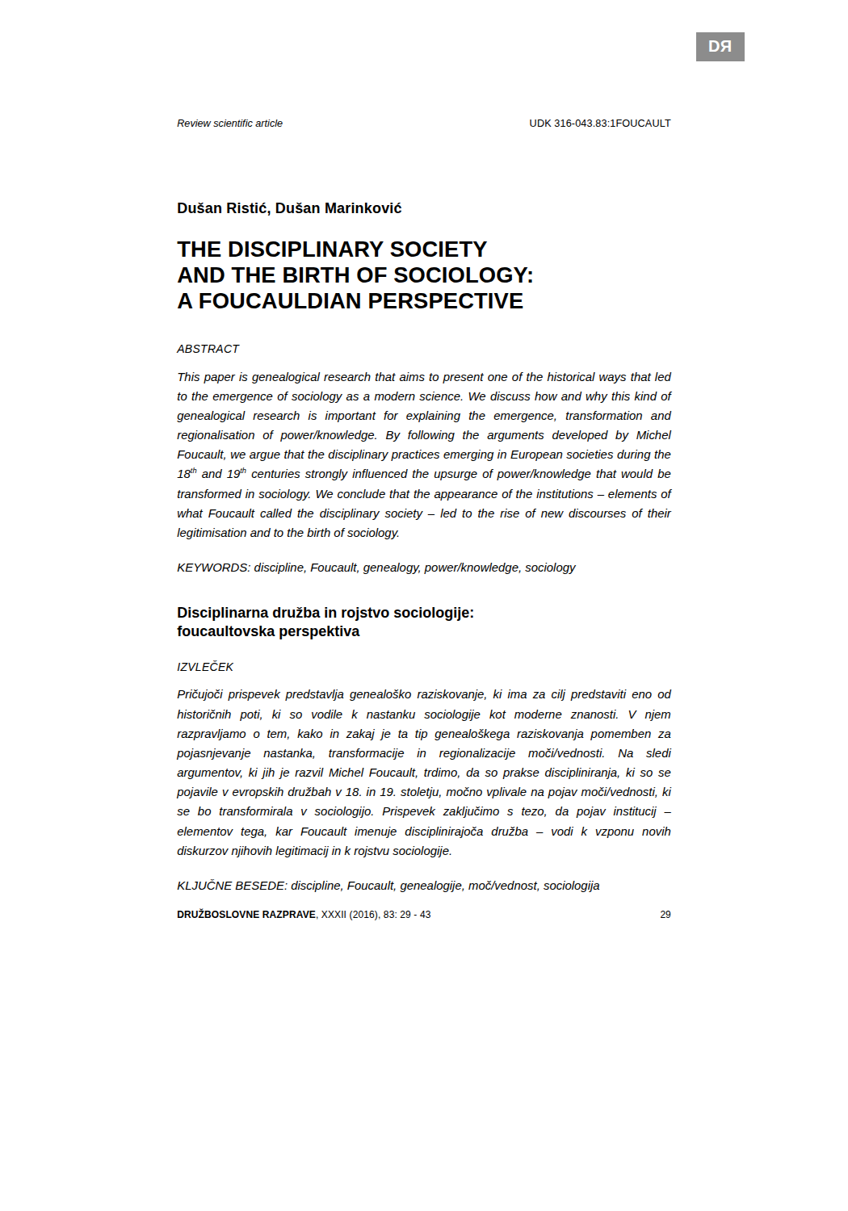DЯ
Review scientific article UDK 316-043.83:1FOUCAULT
Dušan Ristić, Dušan Marinković
The disciplinary society
and the birth of sociology:
a Foucauldian perspective
ABSTRACT
This paper is genealogical research that aims to present one of the historical ways that led to the emergence of sociology as a modern science. We discuss how and why this kind of genealogical research is important for explaining the emergence, transformation and regionalisation of power/knowledge. By following the arguments developed by Michel Foucault, we argue that the disciplinary practices emerging in European societies during the 18th and 19th centuries strongly influenced the upsurge of power/knowledge that would be transformed in sociology. We conclude that the appearance of the institutions – elements of what Foucault called the disciplinary society – led to the rise of new discourses of their legitimisation and to the birth of sociology.
KEYWORDS: discipline, Foucault, genealogy, power/knowledge, sociology
Disciplinarna družba in rojstvo sociologije:
foucaultovska perspektiva
IZVLEČEK
Pričujoči prispevek predstavlja genealoško raziskovanje, ki ima za cilj predstaviti eno od historičnih poti, ki so vodile k nastanku sociologije kot moderne znanosti. V njem razpravljamo o tem, kako in zakaj je ta tip genealoškega raziskovanja pomemben za pojasnjevanje nastanka, transformacije in regionalizacije moči/vednosti. Na sledi argumentov, ki jih je razvil Michel Foucault, trdimo, da so prakse discipliniranja, ki so se pojavile v evropskih družbah v 18. in 19. stoletju, močno vplivale na pojav moči/vednosti, ki se bo transformirala v sociologijo. Prispevek zaključimo s tezo, da pojav institucij – elementov tega, kar Foucault imenuje disciplinirajoča družba – vodi k vzponu novih diskurzov njihovih legitimacij in k rojstvu sociologije.
KLJUČNE BESEDE: discipline, Foucault, genealogije, moč/vednost, sociologija
DRUŽBOSLOVNE RAZPRAVE, XXXII (2016), 83: 29 - 43 29